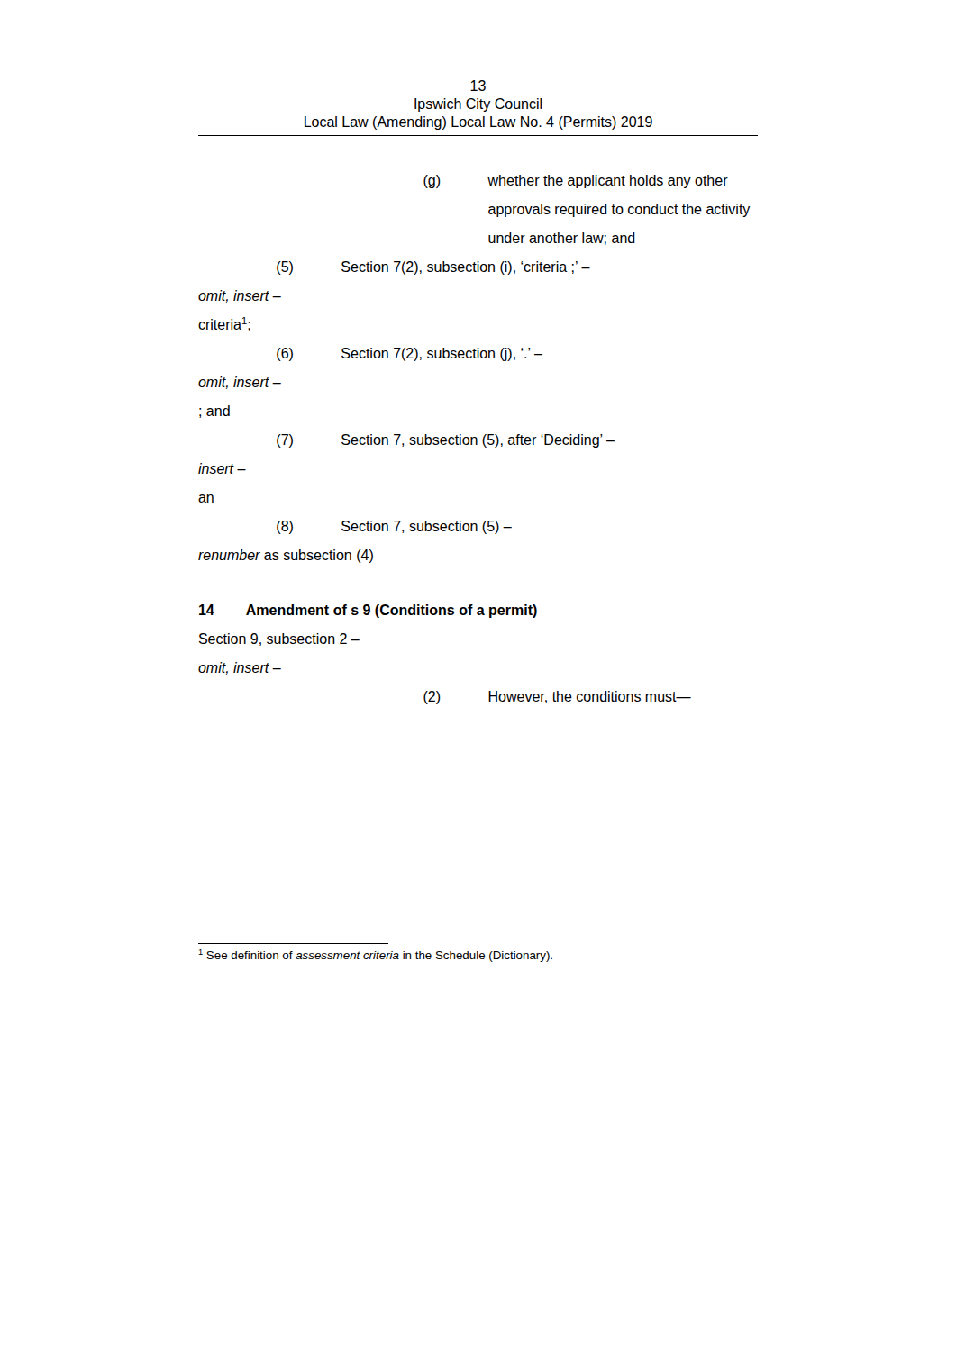13
Ipswich City Council
Local Law (Amending) Local Law No. 4 (Permits) 2019
(g)
whether the applicant holds any other approvals required to conduct the activity under another law; and
(5)
Section 7(2), subsection (i), ‘criteria ;’ –
omit, insert –
criteria1;
(6)
Section 7(2), subsection (j), ‘.’ –
omit, insert –
; and
(7)
Section 7, subsection (5), after ‘Deciding’ –
insert –
an
(8)
Section 7, subsection (5) –
renumber as subsection (4)
14
Amendment of s 9 (Conditions of a permit)
Section 9, subsection 2 –
omit, insert –
(2)
However, the conditions must—
1 See definition of assessment criteria in the Schedule (Dictionary).